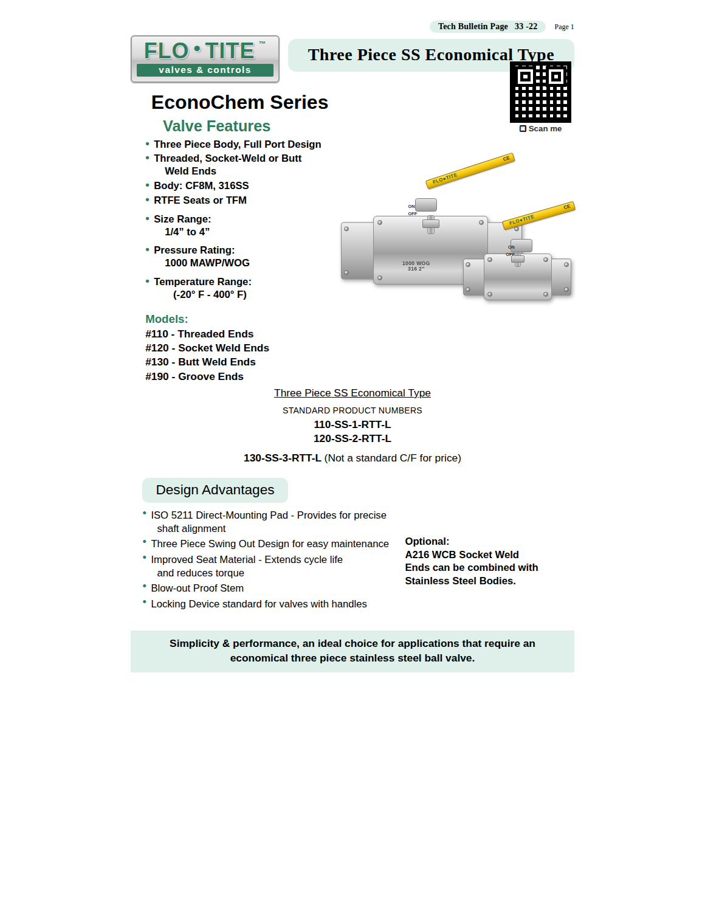Tech Bulletin Page 33 -22 Page 1
FLO●TITE™
valves & controls
Three Piece SS Economical Type
▣Scan me
EconoChem Series
Valve Features
Three Piece Body, Full Port Design
Threaded, Socket-Weld or ButtWeld Ends
Body: CF8M, 316SS
RTFE Seats or TFM
Size Range:1/4” to 4”
Pressure Rating:1000 MAWP/WOG
Temperature Range: (-20° F - 400° F)
Models:
#110 - Threaded Ends
#120 - Socket Weld Ends
#130 - Butt Weld Ends
#190 - Groove Ends
1000 WOG
316 2"
FLO●TITE CE
ON OFF
FLO●TITE CE
ON OFF
Three Piece SS Economical Type
STANDARD PRODUCT NUMBERS
110-SS-1-RTT-L
120-SS-2-RTT-L
130-SS-3-RTT-L (Not a standard C/F for price)
Design Advantages
ISO 5211 Direct-Mounting Pad - Provides for preciseshaft alignment
Three Piece Swing Out Design for easy maintenance
Improved Seat Material - Extends cycle lifeand reduces torque
Blow-out Proof Stem
Locking Device standard for valves with handles
Optional:
A216 WCB Socket Weld
Ends can be combined with
Stainless Steel Bodies.
Simplicity & performance, an ideal choice for applications that require an
economical three piece stainless steel ball valve.